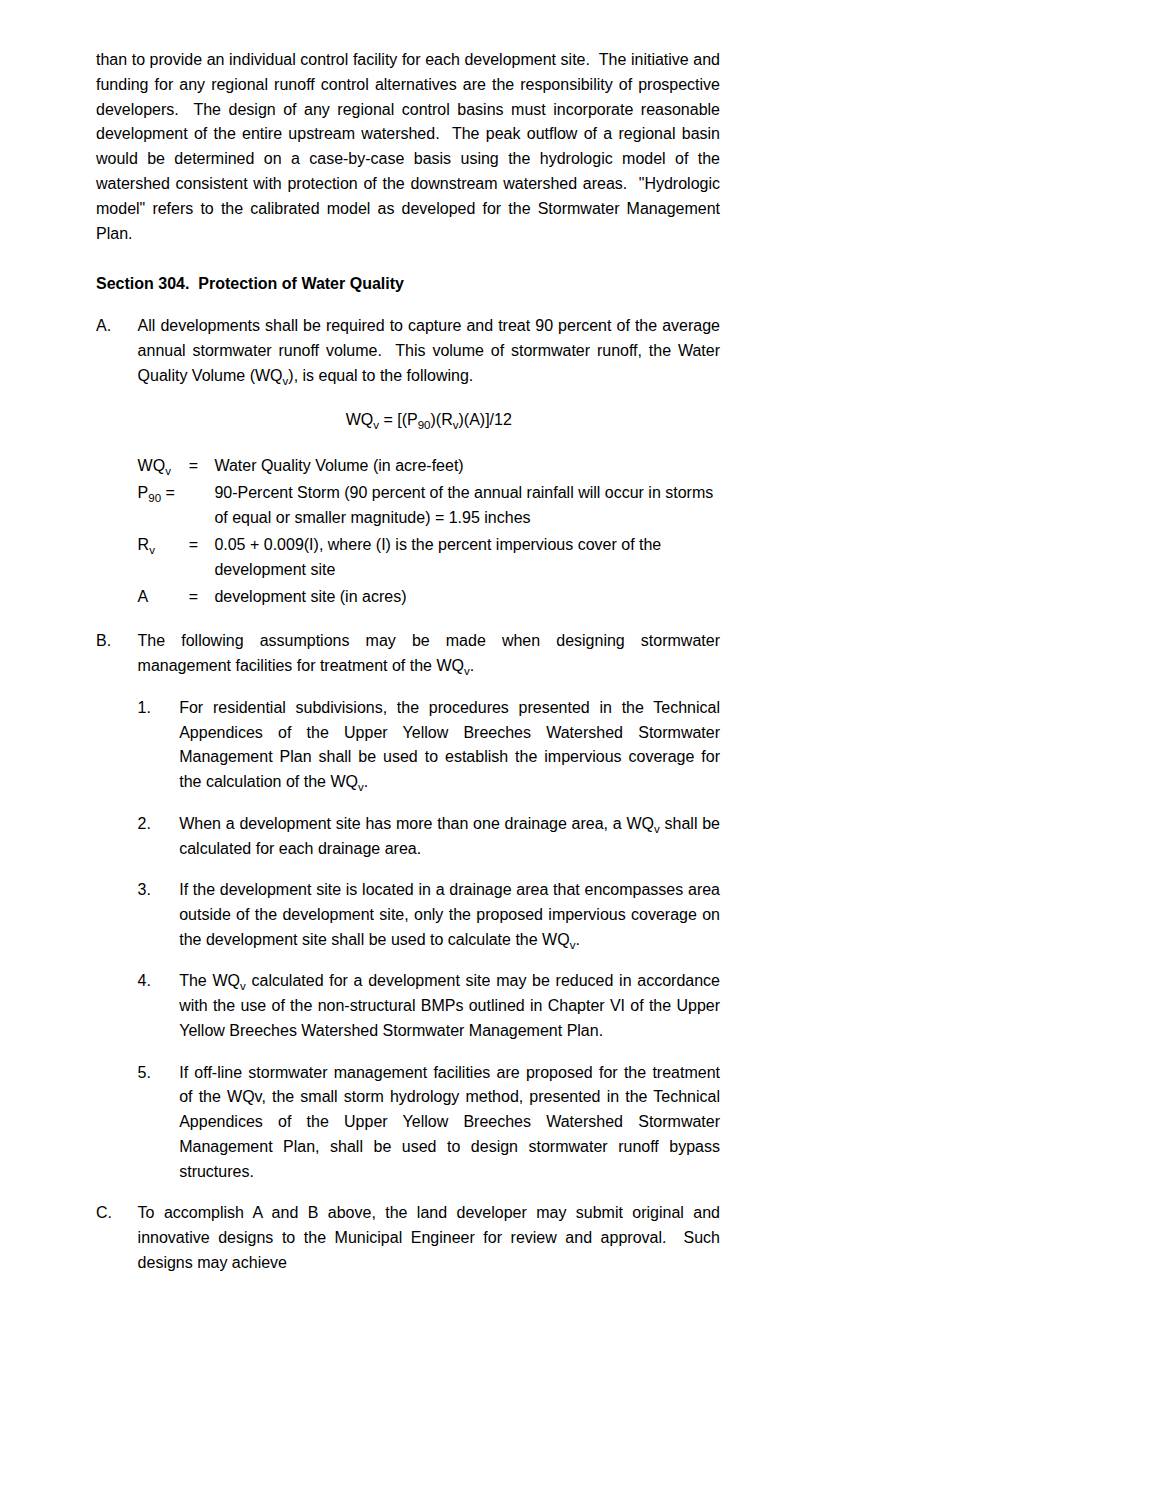than to provide an individual control facility for each development site. The initiative and funding for any regional runoff control alternatives are the responsibility of prospective developers. The design of any regional control basins must incorporate reasonable development of the entire upstream watershed. The peak outflow of a regional basin would be determined on a case-by-case basis using the hydrologic model of the watershed consistent with protection of the downstream watershed areas. "Hydrologic model" refers to the calibrated model as developed for the Stormwater Management Plan.
Section 304. Protection of Water Quality
A. All developments shall be required to capture and treat 90 percent of the average annual stormwater runoff volume. This volume of stormwater runoff, the Water Quality Volume (WQv), is equal to the following.
WQv = [(P90)(Rv)(A)]/12
| WQ v | = | Water Quality Volume (in acre-feet) |
| P 90 = | | 90-Percent Storm (90 percent of the annual rainfall will occur in storms of equal or smaller magnitude) = 1.95 inches |
| R v | = | 0.05 + 0.009(I), where (I) is the percent impervious cover of the development site |
| A | = | development site (in acres) |
B. The following assumptions may be made when designing stormwater management facilities for treatment of the WQv.
1. For residential subdivisions, the procedures presented in the Technical Appendices of the Upper Yellow Breeches Watershed Stormwater Management Plan shall be used to establish the impervious coverage for the calculation of the WQv.
2. When a development site has more than one drainage area, a WQv shall be calculated for each drainage area.
3. If the development site is located in a drainage area that encompasses area outside of the development site, only the proposed impervious coverage on the development site shall be used to calculate the WQv.
4. The WQv calculated for a development site may be reduced in accordance with the use of the non-structural BMPs outlined in Chapter VI of the Upper Yellow Breeches Watershed Stormwater Management Plan.
5. If off-line stormwater management facilities are proposed for the treatment of the WQv, the small storm hydrology method, presented in the Technical Appendices of the Upper Yellow Breeches Watershed Stormwater Management Plan, shall be used to design stormwater runoff bypass structures.
C. To accomplish A and B above, the land developer may submit original and innovative designs to the Municipal Engineer for review and approval. Such designs may achieve